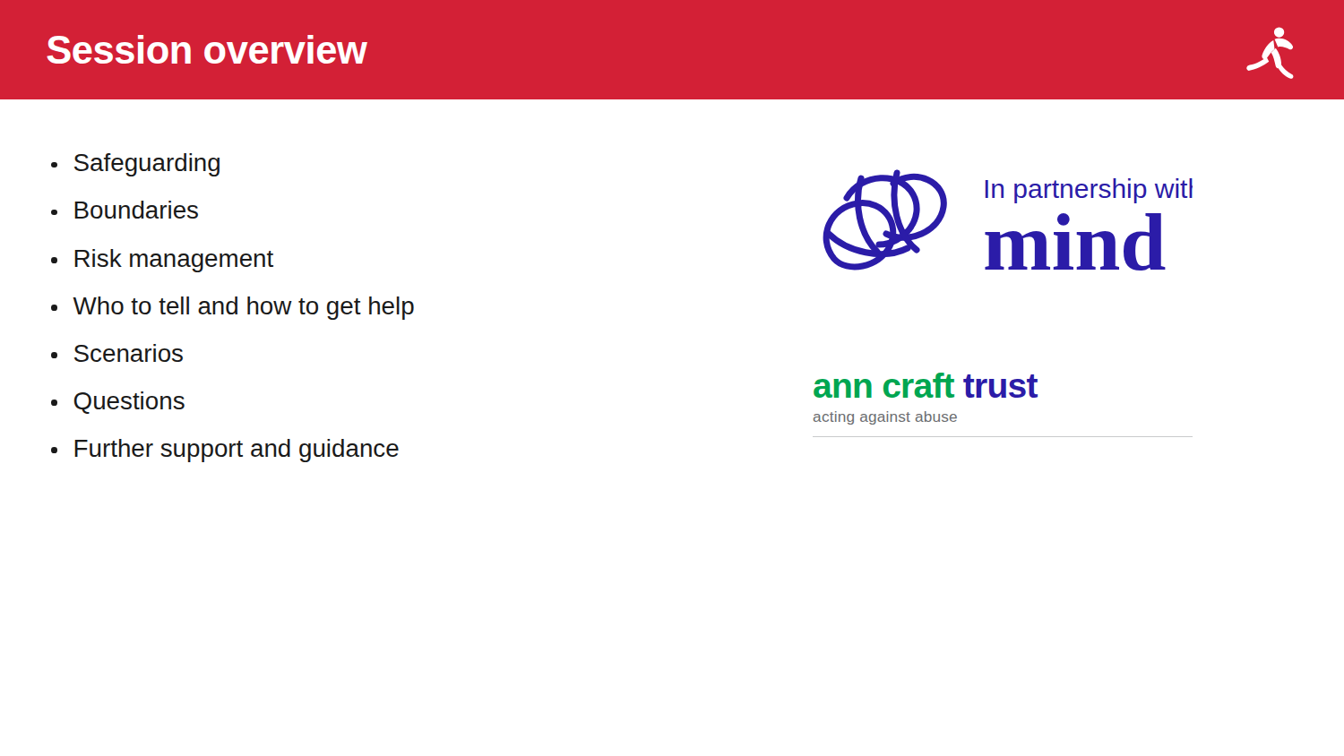Session overview
Safeguarding
Boundaries
Risk management
Who to tell and how to get help
Scenarios
Questions
Further support and guidance
In partnership with mind
ann craft trust
acting against abuse